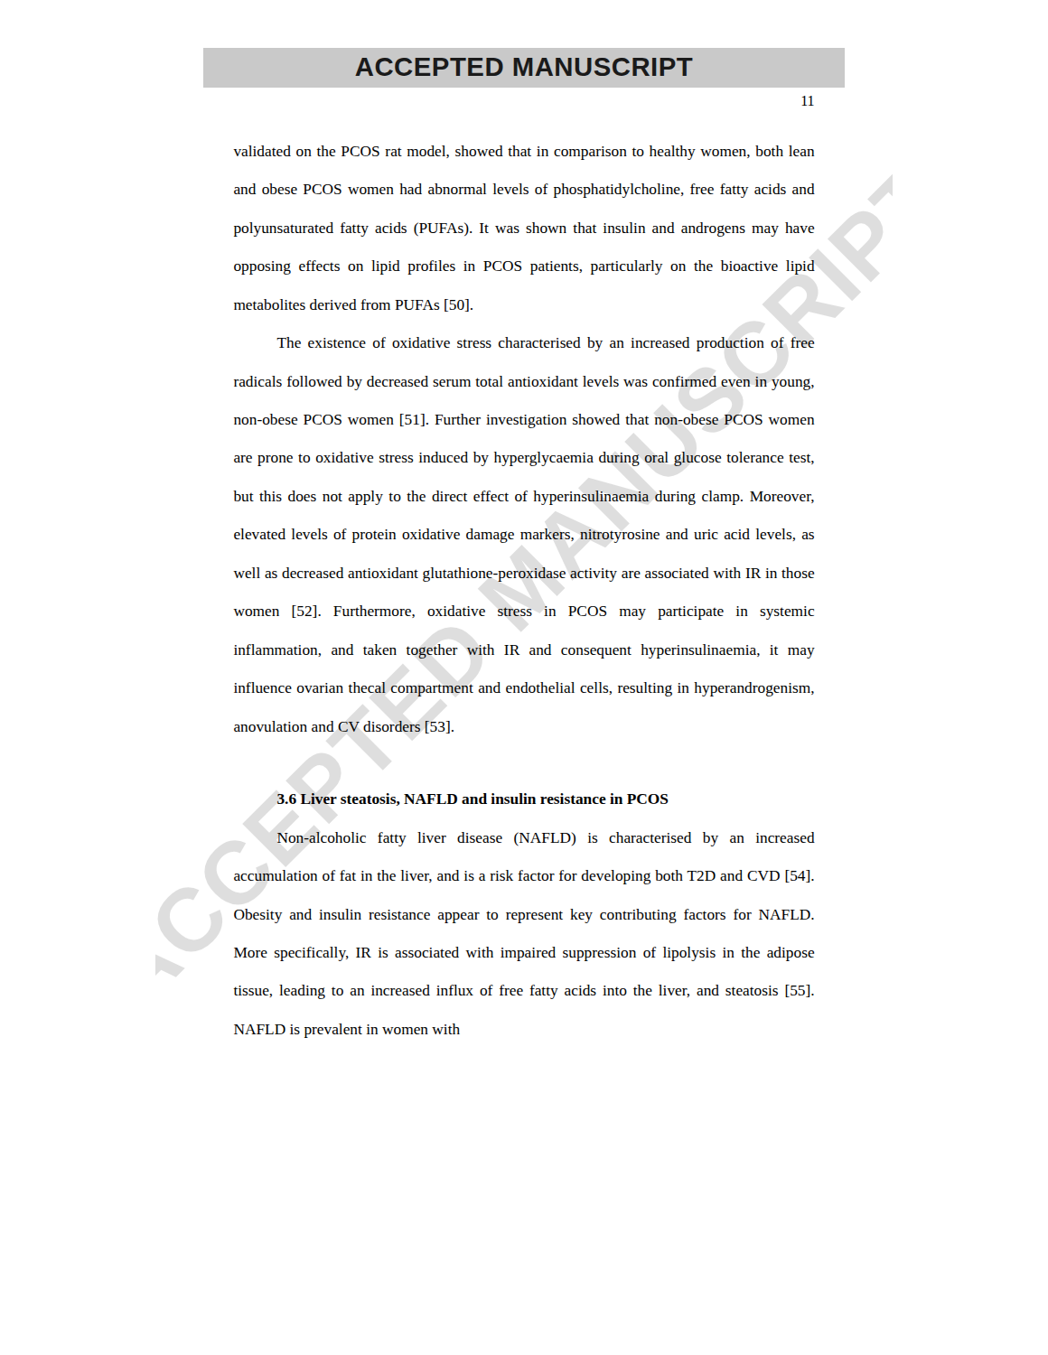ACCEPTED MANUSCRIPT
11
ACCEPTED MANUSCRIPT
validated on the PCOS rat model, showed that in comparison to healthy women, both lean and obese PCOS women had abnormal levels of phosphatidylcholine, free fatty acids and polyunsaturated fatty acids (PUFAs). It was shown that insulin and androgens may have opposing effects on lipid profiles in PCOS patients, particularly on the bioactive lipid metabolites derived from PUFAs [50].
The existence of oxidative stress characterised by an increased production of free radicals followed by decreased serum total antioxidant levels was confirmed even in young, non-obese PCOS women [51]. Further investigation showed that non-obese PCOS women are prone to oxidative stress induced by hyperglycaemia during oral glucose tolerance test, but this does not apply to the direct effect of hyperinsulinaemia during clamp. Moreover, elevated levels of protein oxidative damage markers, nitrotyrosine and uric acid levels, as well as decreased antioxidant glutathione-peroxidase activity are associated with IR in those women [52]. Furthermore, oxidative stress in PCOS may participate in systemic inflammation, and taken together with IR and consequent hyperinsulinaemia, it may influence ovarian thecal compartment and endothelial cells, resulting in hyperandrogenism, anovulation and CV disorders [53].
3.6 Liver steatosis, NAFLD and insulin resistance in PCOS
Non-alcoholic fatty liver disease (NAFLD) is characterised by an increased accumulation of fat in the liver, and is a risk factor for developing both T2D and CVD [54]. Obesity and insulin resistance appear to represent key contributing factors for NAFLD. More specifically, IR is associated with impaired suppression of lipolysis in the adipose tissue, leading to an increased influx of free fatty acids into the liver, and steatosis [55]. NAFLD is prevalent in women with